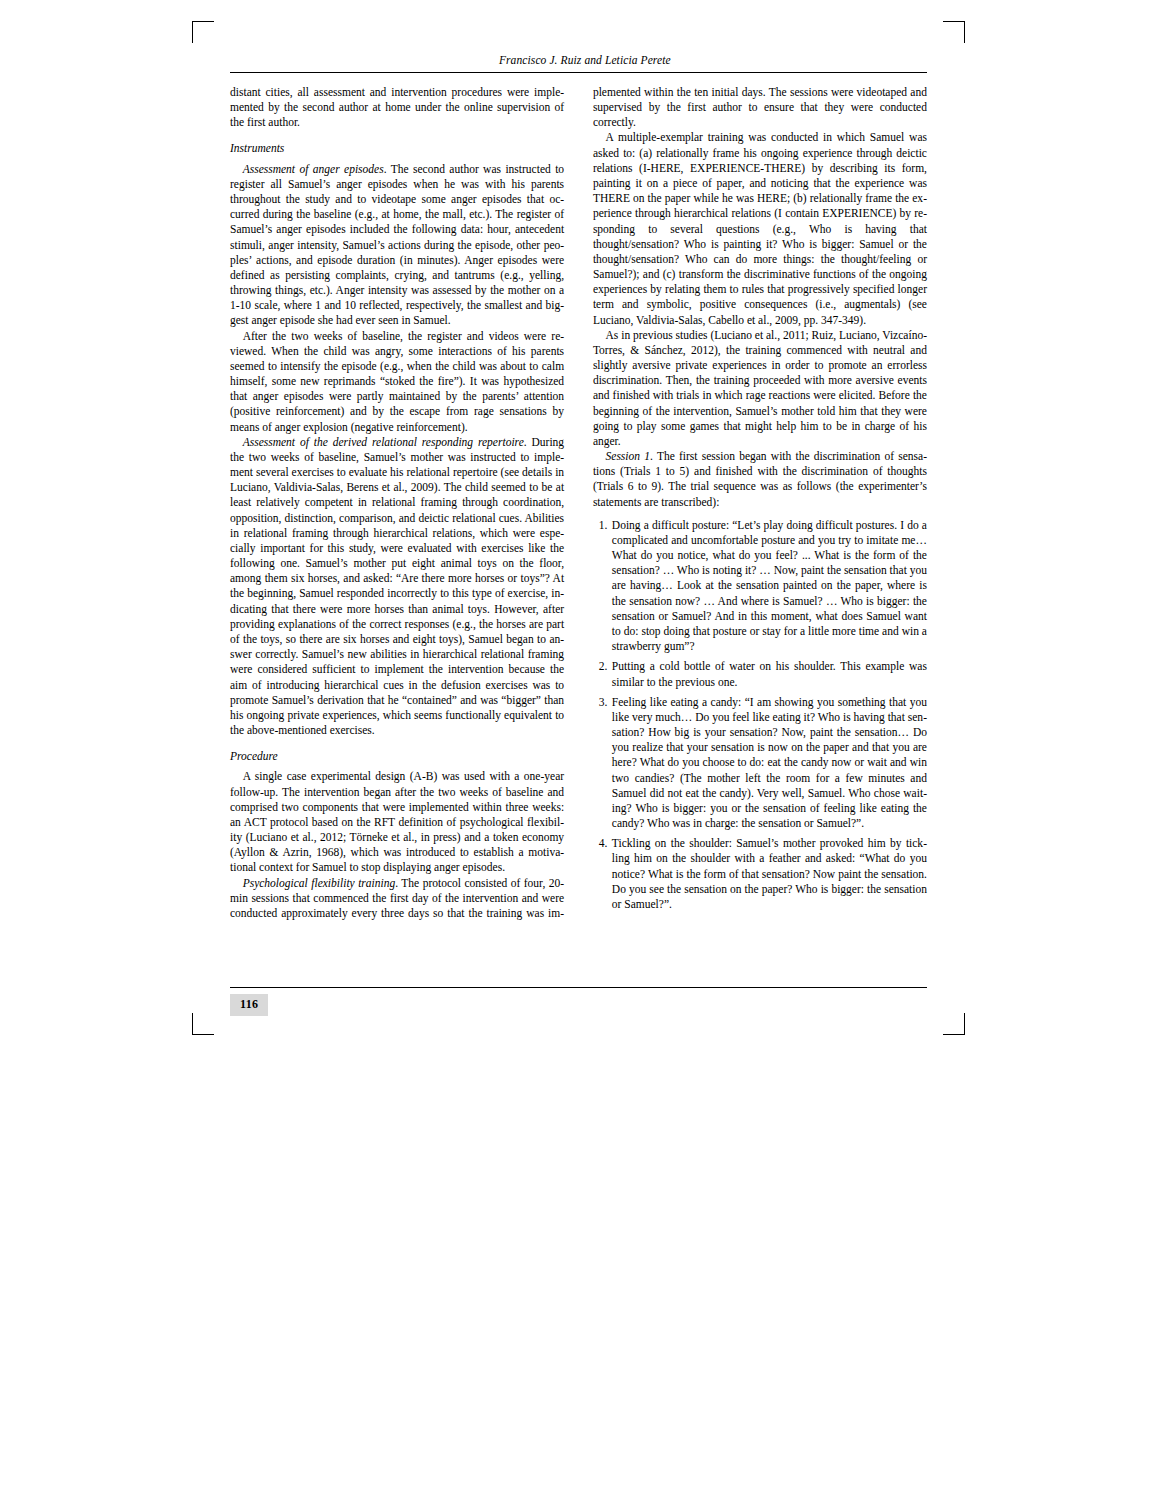Francisco J. Ruiz and Leticia Perete
distant cities, all assessment and intervention procedures were implemented by the second author at home under the online supervision of the first author.
Instruments
Assessment of anger episodes. The second author was instructed to register all Samuel’s anger episodes when he was with his parents throughout the study and to videotape some anger episodes that occurred during the baseline (e.g., at home, the mall, etc.). The register of Samuel’s anger episodes included the following data: hour, antecedent stimuli, anger intensity, Samuel’s actions during the episode, other peoples’ actions, and episode duration (in minutes). Anger episodes were defined as persisting complaints, crying, and tantrums (e.g., yelling, throwing things, etc.). Anger intensity was assessed by the mother on a 1-10 scale, where 1 and 10 reflected, respectively, the smallest and biggest anger episode she had ever seen in Samuel.
After the two weeks of baseline, the register and videos were reviewed. When the child was angry, some interactions of his parents seemed to intensify the episode (e.g., when the child was about to calm himself, some new reprimands “stoked the fire”). It was hypothesized that anger episodes were partly maintained by the parents’ attention (positive reinforcement) and by the escape from rage sensations by means of anger explosion (negative reinforcement).
Assessment of the derived relational responding repertoire. During the two weeks of baseline, Samuel’s mother was instructed to implement several exercises to evaluate his relational repertoire (see details in Luciano, Valdivia-Salas, Berens et al., 2009). The child seemed to be at least relatively competent in relational framing through coordination, opposition, distinction, comparison, and deictic relational cues. Abilities in relational framing through hierarchical relations, which were especially important for this study, were evaluated with exercises like the following one. Samuel’s mother put eight animal toys on the floor, among them six horses, and asked: “Are there more horses or toys”? At the beginning, Samuel responded incorrectly to this type of exercise, indicating that there were more horses than animal toys. However, after providing explanations of the correct responses (e.g., the horses are part of the toys, so there are six horses and eight toys), Samuel began to answer correctly. Samuel’s new abilities in hierarchical relational framing were considered sufficient to implement the intervention because the aim of introducing hierarchical cues in the defusion exercises was to promote Samuel’s derivation that he “contained” and was “bigger” than his ongoing private experiences, which seems functionally equivalent to the above-mentioned exercises.
Procedure
A single case experimental design (A-B) was used with a one-year follow-up. The intervention began after the two weeks of baseline and comprised two components that were implemented within three weeks: an ACT protocol based on the RFT definition of psychological flexibility (Luciano et al., 2012; Törneke et al., in press) and a token economy (Ayllon & Azrin, 1968), which was introduced to establish a motivational context for Samuel to stop displaying anger episodes.
Psychological flexibility training. The protocol consisted of four, 20-min sessions that commenced the first day of the intervention and were conducted approximately every three days so that the training was implemented within the ten initial days. The sessions were videotaped and supervised by the first author to ensure that they were conducted correctly.
A multiple-exemplar training was conducted in which Samuel was asked to: (a) relationally frame his ongoing experience through deictic relations (I-HERE, EXPERIENCE-THERE) by describing its form, painting it on a piece of paper, and noticing that the experience was THERE on the paper while he was HERE; (b) relationally frame the experience through hierarchical relations (I contain EXPERIENCE) by responding to several questions (e.g., Who is having that thought/sensation? Who is painting it? Who is bigger: Samuel or the thought/sensation? Who can do more things: the thought/feeling or Samuel?); and (c) transform the discriminative functions of the ongoing experiences by relating them to rules that progressively specified longer term and symbolic, positive consequences (i.e., augmentals) (see Luciano, Valdivia-Salas, Cabello et al., 2009, pp. 347-349).
As in previous studies (Luciano et al., 2011; Ruiz, Luciano, Vizcaíno-Torres, & Sánchez, 2012), the training commenced with neutral and slightly aversive private experiences in order to promote an errorless discrimination. Then, the training proceeded with more aversive events and finished with trials in which rage reactions were elicited. Before the beginning of the intervention, Samuel’s mother told him that they were going to play some games that might help him to be in charge of his anger.
Session 1. The first session began with the discrimination of sensations (Trials 1 to 5) and finished with the discrimination of thoughts (Trials 6 to 9). The trial sequence was as follows (the experimenter’s statements are transcribed):
Doing a difficult posture: “Let’s play doing difficult postures. I do a complicated and uncomfortable posture and you try to imitate me… What do you notice, what do you feel? ... What is the form of the sensation? … Who is noting it? … Now, paint the sensation that you are having… Look at the sensation painted on the paper, where is the sensation now? … And where is Samuel? … Who is bigger: the sensation or Samuel? And in this moment, what does Samuel want to do: stop doing that posture or stay for a little more time and win a strawberry gum”?
Putting a cold bottle of water on his shoulder. This example was similar to the previous one.
Feeling like eating a candy: “I am showing you something that you like very much… Do you feel like eating it? Who is having that sensation? How big is your sensation? Now, paint the sensation… Do you realize that your sensation is now on the paper and that you are here? What do you choose to do: eat the candy now or wait and win two candies? (The mother left the room for a few minutes and Samuel did not eat the candy). Very well, Samuel. Who chose waiting? Who is bigger: you or the sensation of feeling like eating the candy? Who was in charge: the sensation or Samuel?”.
Tickling on the shoulder: Samuel’s mother provoked him by tickling him on the shoulder with a feather and asked: “What do you notice? What is the form of that sensation? Now paint the sensation. Do you see the sensation on the paper? Who is bigger: the sensation or Samuel?”.
116